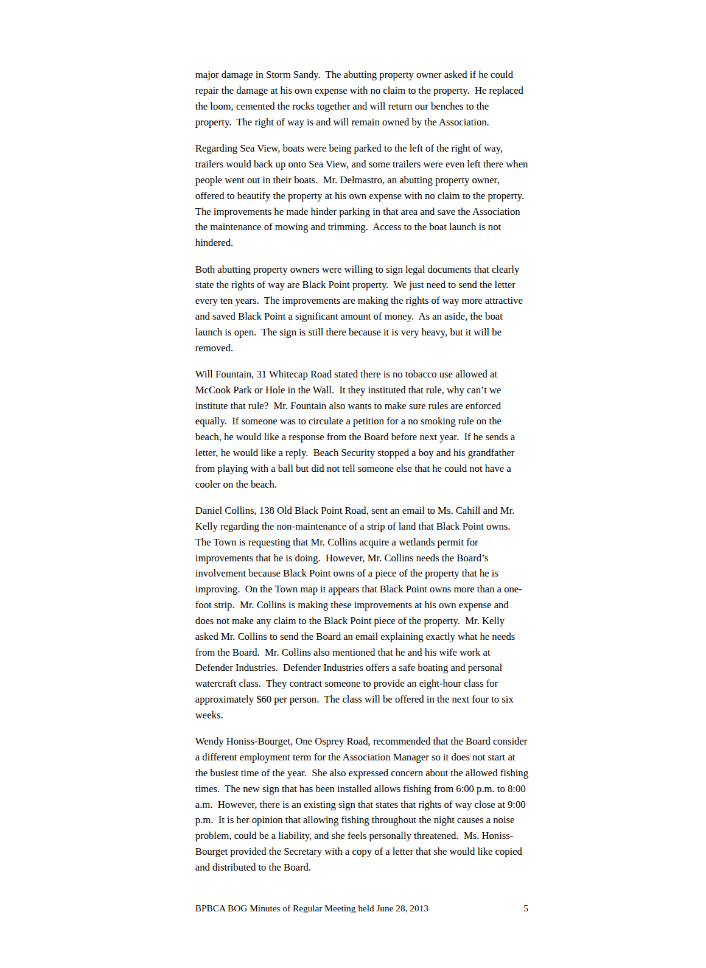major damage in Storm Sandy. The abutting property owner asked if he could repair the damage at his own expense with no claim to the property. He replaced the loom, cemented the rocks together and will return our benches to the property. The right of way is and will remain owned by the Association.
Regarding Sea View, boats were being parked to the left of the right of way, trailers would back up onto Sea View, and some trailers were even left there when people went out in their boats. Mr. Delmastro, an abutting property owner, offered to beautify the property at his own expense with no claim to the property. The improvements he made hinder parking in that area and save the Association the maintenance of mowing and trimming. Access to the boat launch is not hindered.
Both abutting property owners were willing to sign legal documents that clearly state the rights of way are Black Point property. We just need to send the letter every ten years. The improvements are making the rights of way more attractive and saved Black Point a significant amount of money. As an aside, the boat launch is open. The sign is still there because it is very heavy, but it will be removed.
Will Fountain, 31 Whitecap Road stated there is no tobacco use allowed at McCook Park or Hole in the Wall. It they instituted that rule, why can’t we institute that rule? Mr. Fountain also wants to make sure rules are enforced equally. If someone was to circulate a petition for a no smoking rule on the beach, he would like a response from the Board before next year. If he sends a letter, he would like a reply. Beach Security stopped a boy and his grandfather from playing with a ball but did not tell someone else that he could not have a cooler on the beach.
Daniel Collins, 138 Old Black Point Road, sent an email to Ms. Cahill and Mr. Kelly regarding the non-maintenance of a strip of land that Black Point owns. The Town is requesting that Mr. Collins acquire a wetlands permit for improvements that he is doing. However, Mr. Collins needs the Board’s involvement because Black Point owns of a piece of the property that he is improving. On the Town map it appears that Black Point owns more than a one-foot strip. Mr. Collins is making these improvements at his own expense and does not make any claim to the Black Point piece of the property. Mr. Kelly asked Mr. Collins to send the Board an email explaining exactly what he needs from the Board. Mr. Collins also mentioned that he and his wife work at Defender Industries. Defender Industries offers a safe boating and personal watercraft class. They contract someone to provide an eight-hour class for approximately $60 per person. The class will be offered in the next four to six weeks.
Wendy Honiss-Bourget, One Osprey Road, recommended that the Board consider a different employment term for the Association Manager so it does not start at the busiest time of the year. She also expressed concern about the allowed fishing times. The new sign that has been installed allows fishing from 6:00 p.m. to 8:00 a.m. However, there is an existing sign that states that rights of way close at 9:00 p.m. It is her opinion that allowing fishing throughout the night causes a noise problem, could be a liability, and she feels personally threatened. Ms. Honiss-Bourget provided the Secretary with a copy of a letter that she would like copied and distributed to the Board.
BPBCA BOG Minutes of Regular Meeting held June 28, 2013 5